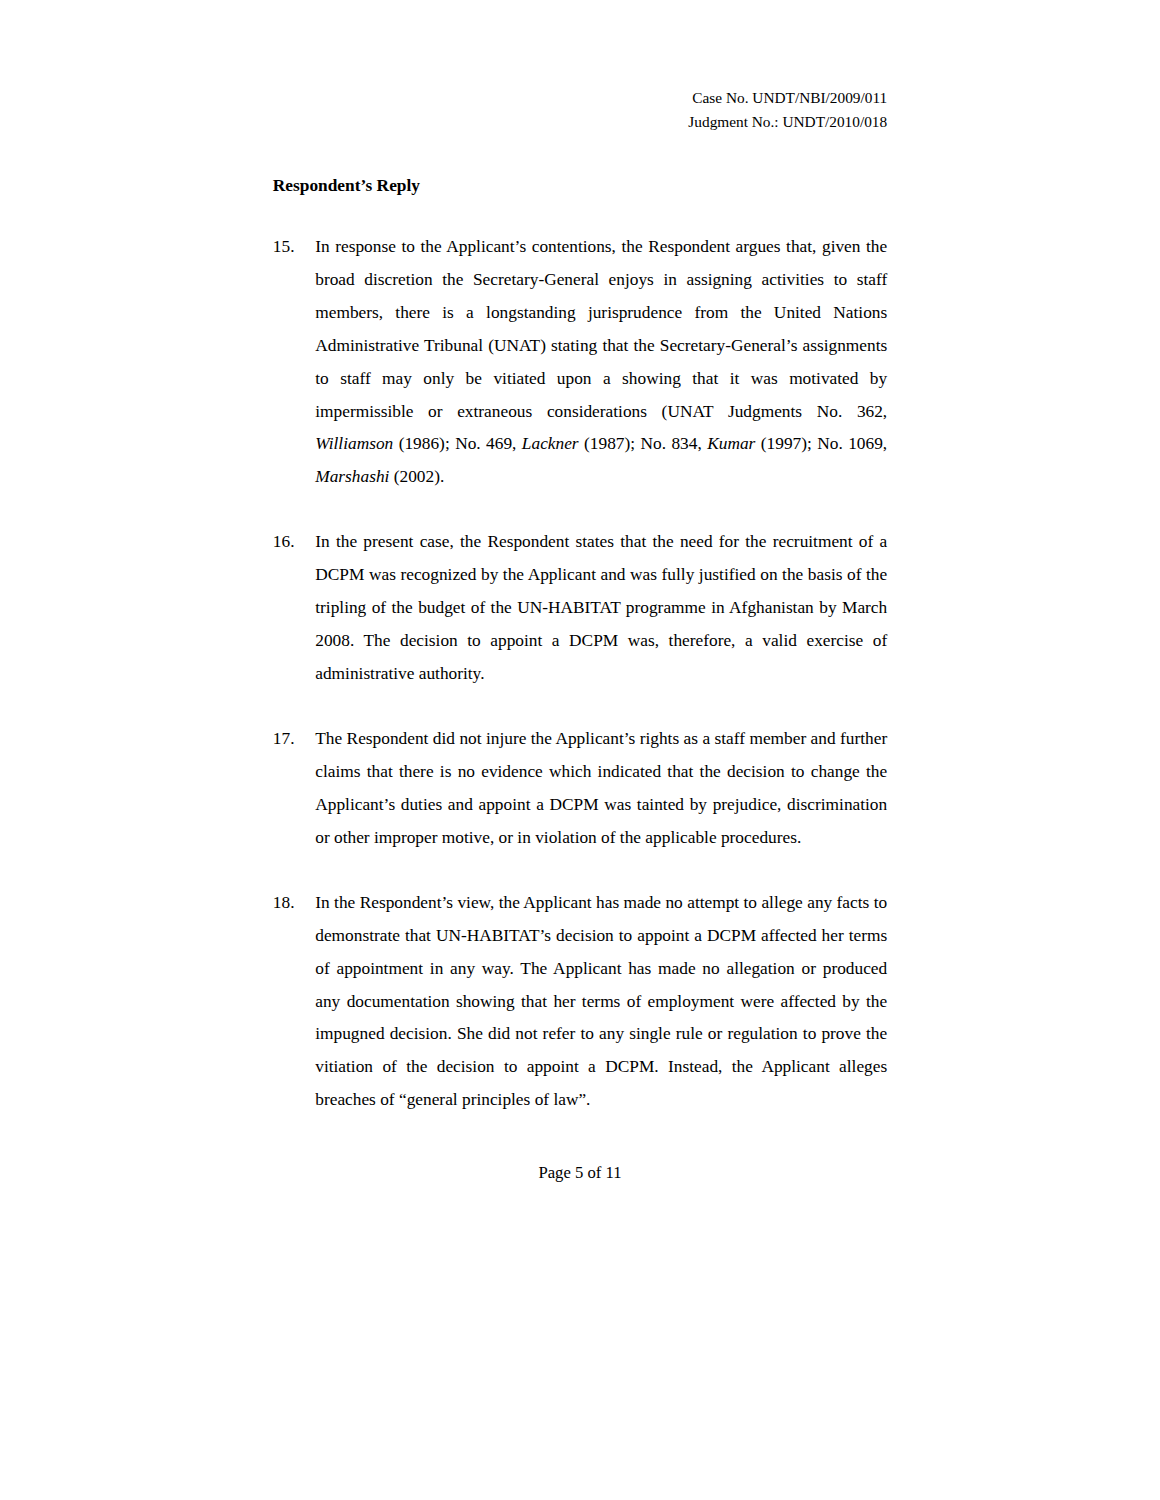Case No. UNDT/NBI/2009/011
Judgment No.: UNDT/2010/018
Respondent’s Reply
In response to the Applicant’s contentions, the Respondent argues that, given the broad discretion the Secretary-General enjoys in assigning activities to staff members, there is a longstanding jurisprudence from the United Nations Administrative Tribunal (UNAT) stating that the Secretary-General’s assignments to staff may only be vitiated upon a showing that it was motivated by impermissible or extraneous considerations (UNAT Judgments No. 362, Williamson (1986); No. 469, Lackner (1987); No. 834, Kumar (1997); No. 1069, Marshashi (2002).
In the present case, the Respondent states that the need for the recruitment of a DCPM was recognized by the Applicant and was fully justified on the basis of the tripling of the budget of the UN-HABITAT programme in Afghanistan by March 2008. The decision to appoint a DCPM was, therefore, a valid exercise of administrative authority.
The Respondent did not injure the Applicant’s rights as a staff member and further claims that there is no evidence which indicated that the decision to change the Applicant’s duties and appoint a DCPM was tainted by prejudice, discrimination or other improper motive, or in violation of the applicable procedures.
In the Respondent’s view, the Applicant has made no attempt to allege any facts to demonstrate that UN-HABITAT’s decision to appoint a DCPM affected her terms of appointment in any way. The Applicant has made no allegation or produced any documentation showing that her terms of employment were affected by the impugned decision. She did not refer to any single rule or regulation to prove the vitiation of the decision to appoint a DCPM. Instead, the Applicant alleges breaches of “general principles of law”.
Page 5 of 11